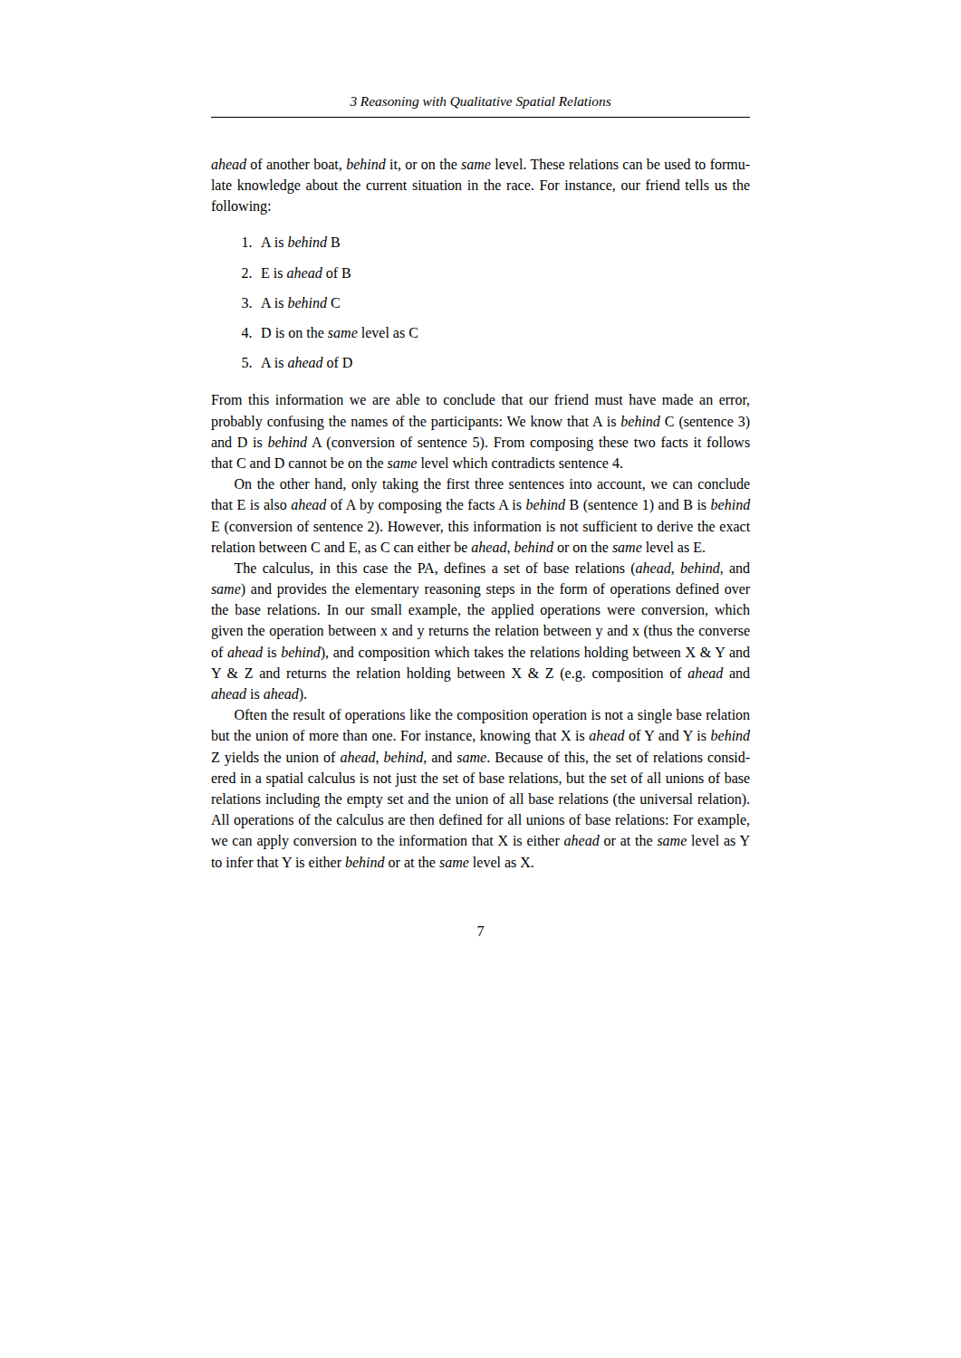3 Reasoning with Qualitative Spatial Relations
ahead of another boat, behind it, or on the same level. These relations can be used to formulate knowledge about the current situation in the race. For instance, our friend tells us the following:
A is behind B
E is ahead of B
A is behind C
D is on the same level as C
A is ahead of D
From this information we are able to conclude that our friend must have made an error, probably confusing the names of the participants: We know that A is behind C (sentence 3) and D is behind A (conversion of sentence 5). From composing these two facts it follows that C and D cannot be on the same level which contradicts sentence 4.
On the other hand, only taking the first three sentences into account, we can conclude that E is also ahead of A by composing the facts A is behind B (sentence 1) and B is behind E (conversion of sentence 2). However, this information is not sufficient to derive the exact relation between C and E, as C can either be ahead, behind or on the same level as E.
The calculus, in this case the PA, defines a set of base relations (ahead, behind, and same) and provides the elementary reasoning steps in the form of operations defined over the base relations. In our small example, the applied operations were conversion, which given the operation between x and y returns the relation between y and x (thus the converse of ahead is behind), and composition which takes the relations holding between X & Y and Y & Z and returns the relation holding between X & Z (e.g. composition of ahead and ahead is ahead).
Often the result of operations like the composition operation is not a single base relation but the union of more than one. For instance, knowing that X is ahead of Y and Y is behind Z yields the union of ahead, behind, and same. Because of this, the set of relations considered in a spatial calculus is not just the set of base relations, but the set of all unions of base relations including the empty set and the union of all base relations (the universal relation). All operations of the calculus are then defined for all unions of base relations: For example, we can apply conversion to the information that X is either ahead or at the same level as Y to infer that Y is either behind or at the same level as X.
7